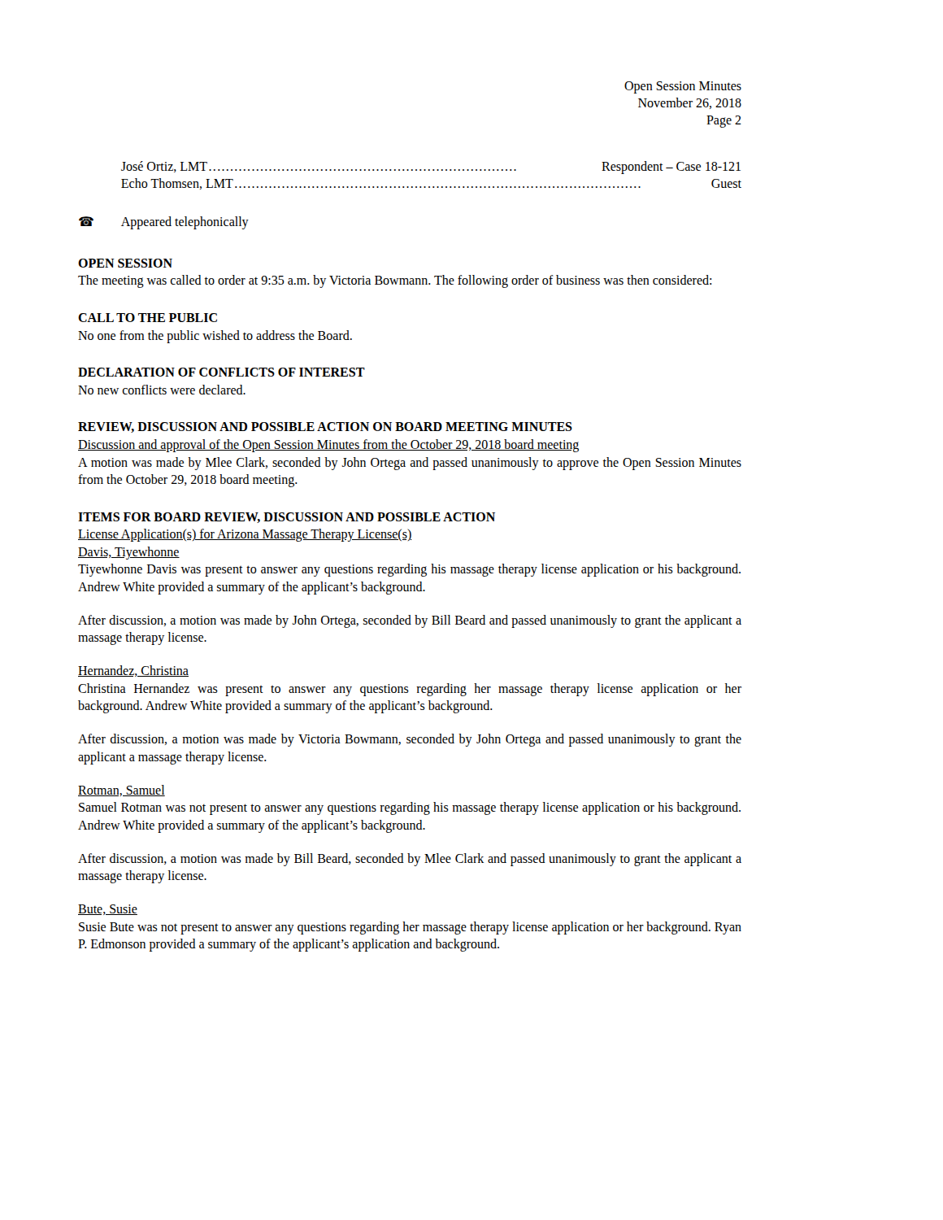Open Session Minutes
November 26, 2018
Page 2
José Ortiz, LMT ........................................................................ Respondent – Case 18-121
Echo Thomsen, LMT ............................................................................................... Guest
☎ Appeared telephonically
Open Session
The meeting was called to order at 9:35 a.m. by Victoria Bowmann. The following order of business was then considered:
Call to the Public
No one from the public wished to address the Board.
Declaration of Conflicts of Interest
No new conflicts were declared.
Review, Discussion and Possible Action on Board Meeting Minutes
Discussion and approval of the Open Session Minutes from the October 29, 2018 board meeting
A motion was made by Mlee Clark, seconded by John Ortega and passed unanimously to approve the Open Session Minutes from the October 29, 2018 board meeting.
Items for Board Review, Discussion and Possible Action
License Application(s) for Arizona Massage Therapy License(s)
Davis, Tiyewhonne
Tiyewhonne Davis was present to answer any questions regarding his massage therapy license application or his background. Andrew White provided a summary of the applicant’s background.
After discussion, a motion was made by John Ortega, seconded by Bill Beard and passed unanimously to grant the applicant a massage therapy license.
Hernandez, Christina
Christina Hernandez was present to answer any questions regarding her massage therapy license application or her background. Andrew White provided a summary of the applicant’s background.
After discussion, a motion was made by Victoria Bowmann, seconded by John Ortega and passed unanimously to grant the applicant a massage therapy license.
Rotman, Samuel
Samuel Rotman was not present to answer any questions regarding his massage therapy license application or his background. Andrew White provided a summary of the applicant’s background.
After discussion, a motion was made by Bill Beard, seconded by Mlee Clark and passed unanimously to grant the applicant a massage therapy license.
Bute, Susie
Susie Bute was not present to answer any questions regarding her massage therapy license application or her background. Ryan P. Edmonson provided a summary of the applicant’s application and background.